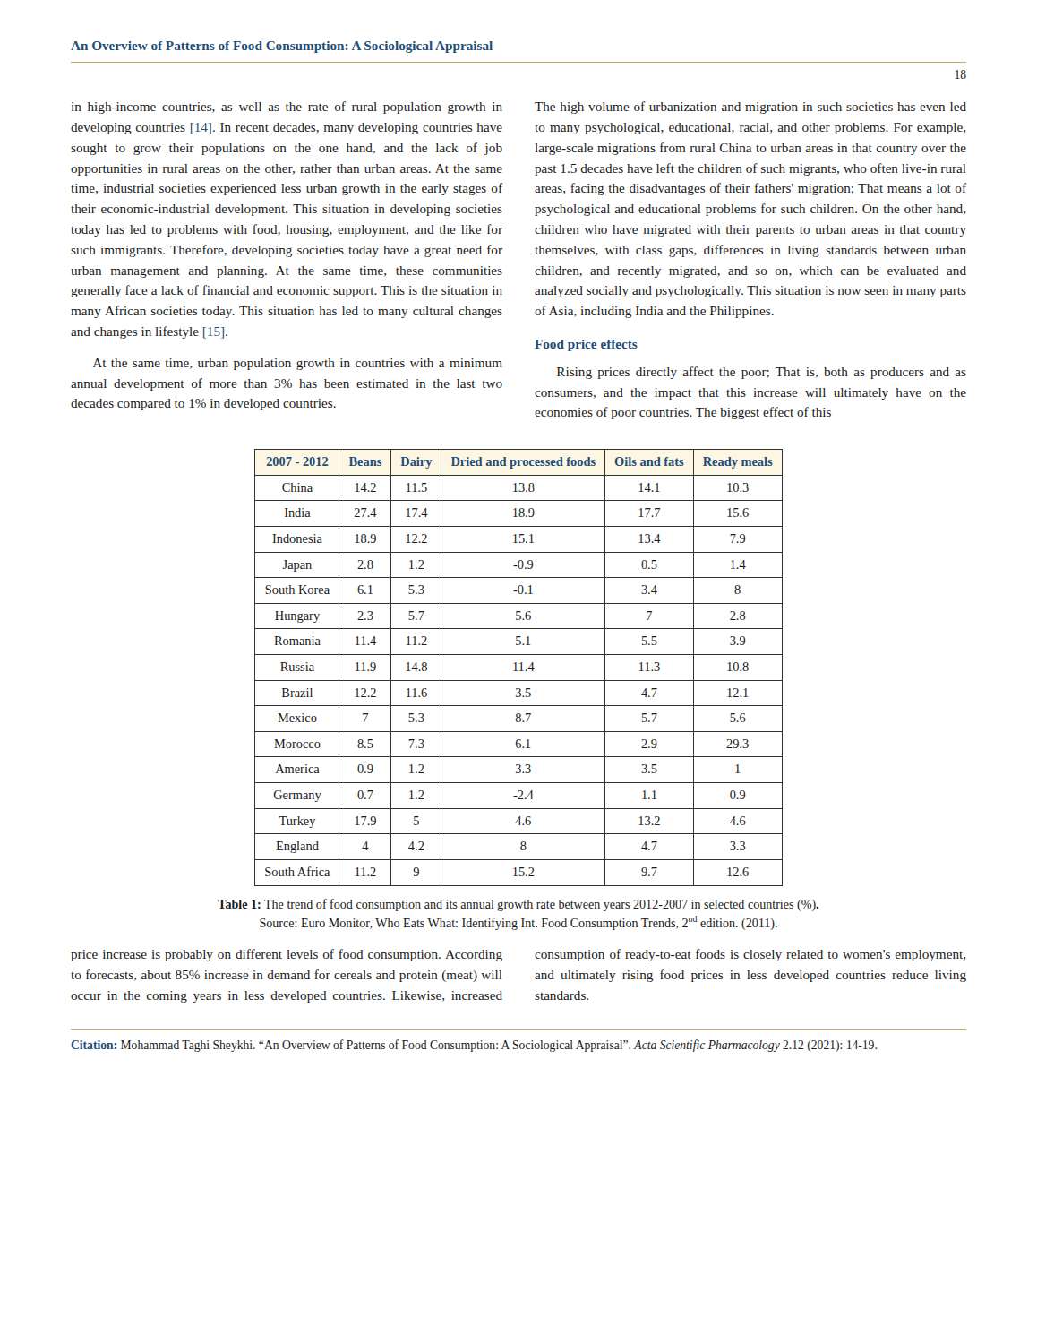An Overview of Patterns of Food Consumption: A Sociological Appraisal
18
in high-income countries, as well as the rate of rural population growth in developing countries [14]. In recent decades, many developing countries have sought to grow their populations on the one hand, and the lack of job opportunities in rural areas on the other, rather than urban areas. At the same time, industrial societies experienced less urban growth in the early stages of their economic-industrial development. This situation in developing societies today has led to problems with food, housing, employment, and the like for such immigrants. Therefore, developing societies today have a great need for urban management and planning. At the same time, these communities generally face a lack of financial and economic support. This is the situation in many African societies today. This situation has led to many cultural changes and changes in lifestyle [15].
At the same time, urban population growth in countries with a minimum annual development of more than 3% has been estimated in the last two decades compared to 1% in developed countries.
The high volume of urbanization and migration in such societies has even led to many psychological, educational, racial, and other problems. For example, large-scale migrations from rural China to urban areas in that country over the past 1.5 decades have left the children of such migrants, who often live-in rural areas, facing the disadvantages of their fathers' migration; That means a lot of psychological and educational problems for such children. On the other hand, children who have migrated with their parents to urban areas in that country themselves, with class gaps, differences in living standards between urban children, and recently migrated, and so on, which can be evaluated and analyzed socially and psychologically. This situation is now seen in many parts of Asia, including India and the Philippines.
Food price effects
Rising prices directly affect the poor; That is, both as producers and as consumers, and the impact that this increase will ultimately have on the economies of poor countries. The biggest effect of this
| 2007 - 2012 | Beans | Dairy | Dried and processed foods | Oils and fats | Ready meals |
| --- | --- | --- | --- | --- | --- |
| China | 14.2 | 11.5 | 13.8 | 14.1 | 10.3 |
| India | 27.4 | 17.4 | 18.9 | 17.7 | 15.6 |
| Indonesia | 18.9 | 12.2 | 15.1 | 13.4 | 7.9 |
| Japan | 2.8 | 1.2 | -0.9 | 0.5 | 1.4 |
| South Korea | 6.1 | 5.3 | -0.1 | 3.4 | 8 |
| Hungary | 2.3 | 5.7 | 5.6 | 7 | 2.8 |
| Romania | 11.4 | 11.2 | 5.1 | 5.5 | 3.9 |
| Russia | 11.9 | 14.8 | 11.4 | 11.3 | 10.8 |
| Brazil | 12.2 | 11.6 | 3.5 | 4.7 | 12.1 |
| Mexico | 7 | 5.3 | 8.7 | 5.7 | 5.6 |
| Morocco | 8.5 | 7.3 | 6.1 | 2.9 | 29.3 |
| America | 0.9 | 1.2 | 3.3 | 3.5 | 1 |
| Germany | 0.7 | 1.2 | -2.4 | 1.1 | 0.9 |
| Turkey | 17.9 | 5 | 4.6 | 13.2 | 4.6 |
| England | 4 | 4.2 | 8 | 4.7 | 3.3 |
| South Africa | 11.2 | 9 | 15.2 | 9.7 | 12.6 |
Table 1: The trend of food consumption and its annual growth rate between years 2012-2007 in selected countries (%). Source: Euro Monitor, Who Eats What: Identifying Int. Food Consumption Trends, 2nd edition. (2011).
price increase is probably on different levels of food consumption. According to forecasts, about 85% increase in demand for cereals and protein (meat) will occur in the coming years in less developed countries. Likewise, increased consumption of ready-to-eat foods is closely related to women's employment, and ultimately rising food prices in less developed countries reduce living standards.
Citation: Mohammad Taghi Sheykhi. “An Overview of Patterns of Food Consumption: A Sociological Appraisal”. Acta Scientific Pharmacology 2.12 (2021): 14-19.